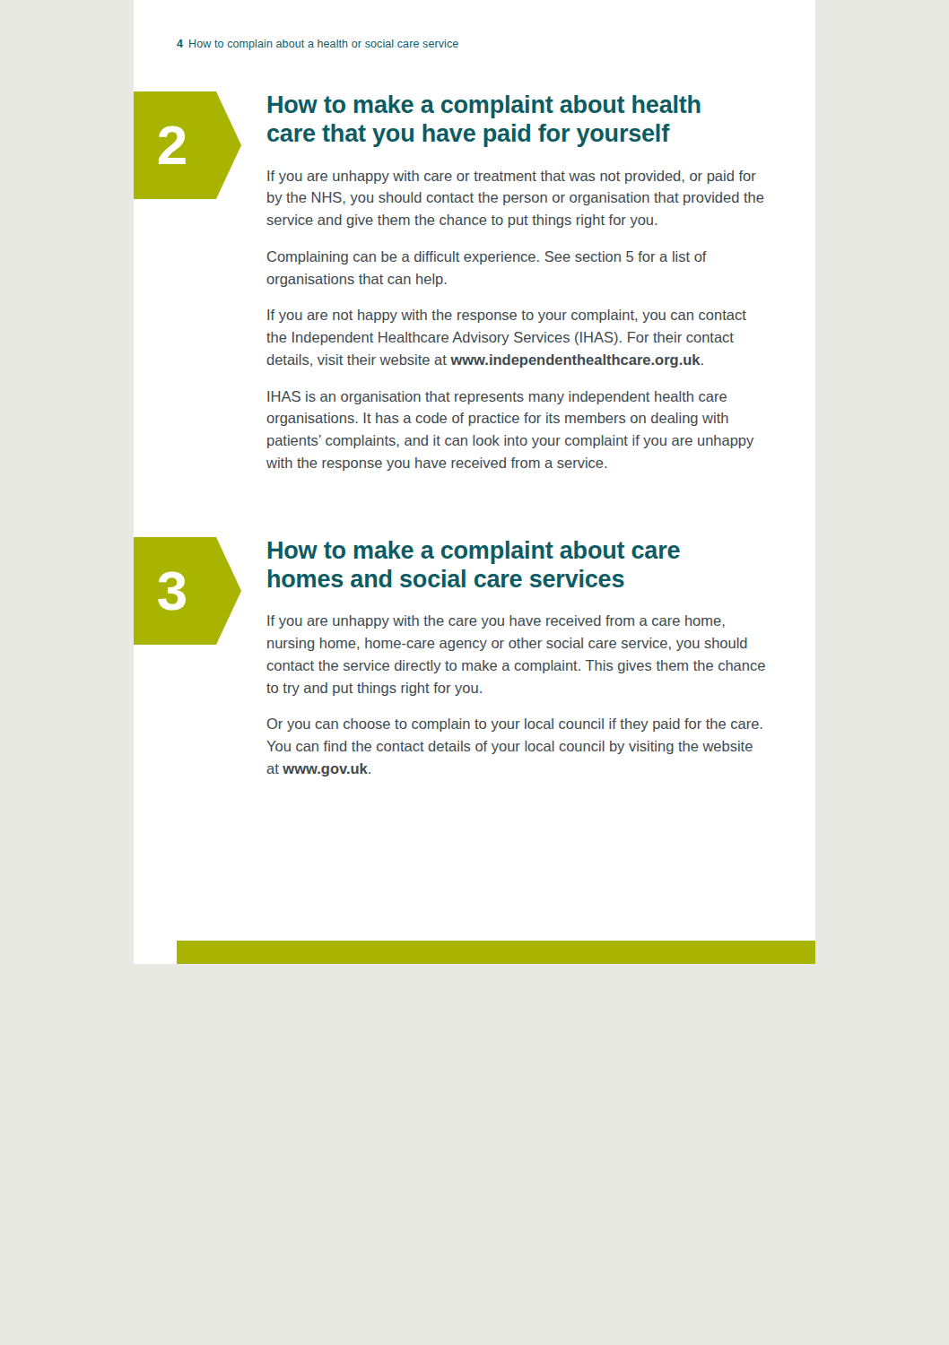4 How to complain about a health or social care service
2
How to make a complaint about health
care that you have paid for yourself
If you are unhappy with care or treatment that was not provided, or paid for by the NHS, you should contact the person or organisation that provided the service and give them the chance to put things right for you.
Complaining can be a difficult experience. See section 5 for a list of organisations that can help.
If you are not happy with the response to your complaint, you can contact the Independent Healthcare Advisory Services (IHAS). For their contact details, visit their website at www.independenthealthcare.org.uk.
IHAS is an organisation that represents many independent health care organisations. It has a code of practice for its members on dealing with patients’ complaints, and it can look into your complaint if you are unhappy with the response you have received from a service.
3
How to make a complaint about care
homes and social care services
If you are unhappy with the care you have received from a care home, nursing home, home-care agency or other social care service, you should contact the service directly to make a complaint. This gives them the chance to try and put things right for you.
Or you can choose to complain to your local council if they paid for the care. You can find the contact details of your local council by visiting the website at www.gov.uk.